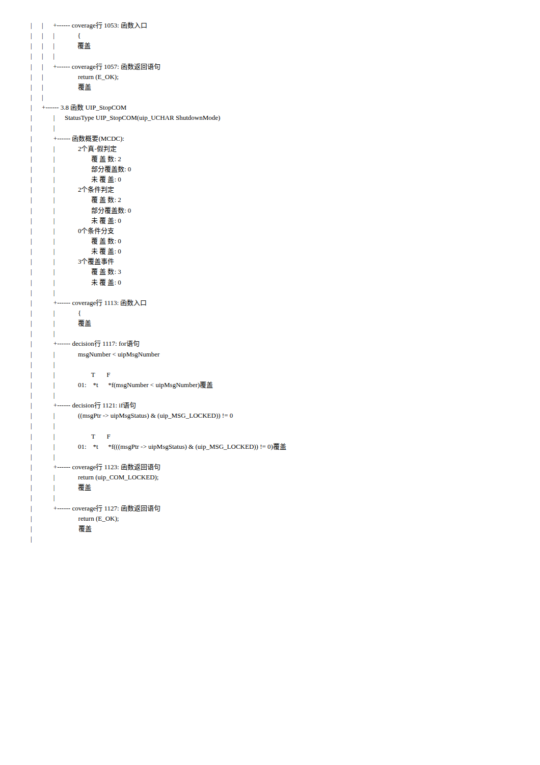|      |      +------ coverage行 1053: 函数入口
|      |      |              {
|      |      |              覆盖
|      |      |
|      |      +------ coverage行 1057: 函数返回语句
|      |                     return (E_OK);
|      |                     覆盖
|      |
|      +------ 3.8 函数 UIP_StopCOM
|             |      StatusType UIP_StopCOM(uip_UCHAR ShutdownMode)
|             |
|             +------ 函数概要(MCDC):
|             |              2个真-假判定
|             |                      覆 盖 数: 2
|             |                      部分覆盖数: 0
|             |                      未 覆 盖: 0
|             |              2个条件判定
|             |                      覆 盖 数: 2
|             |                      部分覆盖数: 0
|             |                      未 覆 盖: 0
|             |              0个条件分支
|             |                      覆 盖 数: 0
|             |                      未 覆 盖: 0
|             |              3个覆盖事件
|             |                      覆 盖 数: 3
|             |                      未 覆 盖: 0
|             |
|             +------ coverage行 1113: 函数入口
|             |              {
|             |              覆盖
|             |
|             +------ decision行 1117: for语句
|             |              msgNumber < uipMsgNumber
|             |
|             |                      T       F
|             |              01:    *t      *f(msgNumber < uipMsgNumber)覆盖
|             |
|             +------ decision行 1121: if语句
|             |              ((msgPtr -> uipMsgStatus) & (uip_MSG_LOCKED)) != 0
|             |
|             |                      T       F
|             |              01:    *t      *f(((msgPtr -> uipMsgStatus) & (uip_MSG_LOCKED)) != 0)覆盖
|             |
|             +------ coverage行 1123: 函数返回语句
|             |              return (uip_COM_LOCKED);
|             |              覆盖
|             |
|             +------ coverage行 1127: 函数返回语句
|                            return (E_OK);
|                            覆盖
|